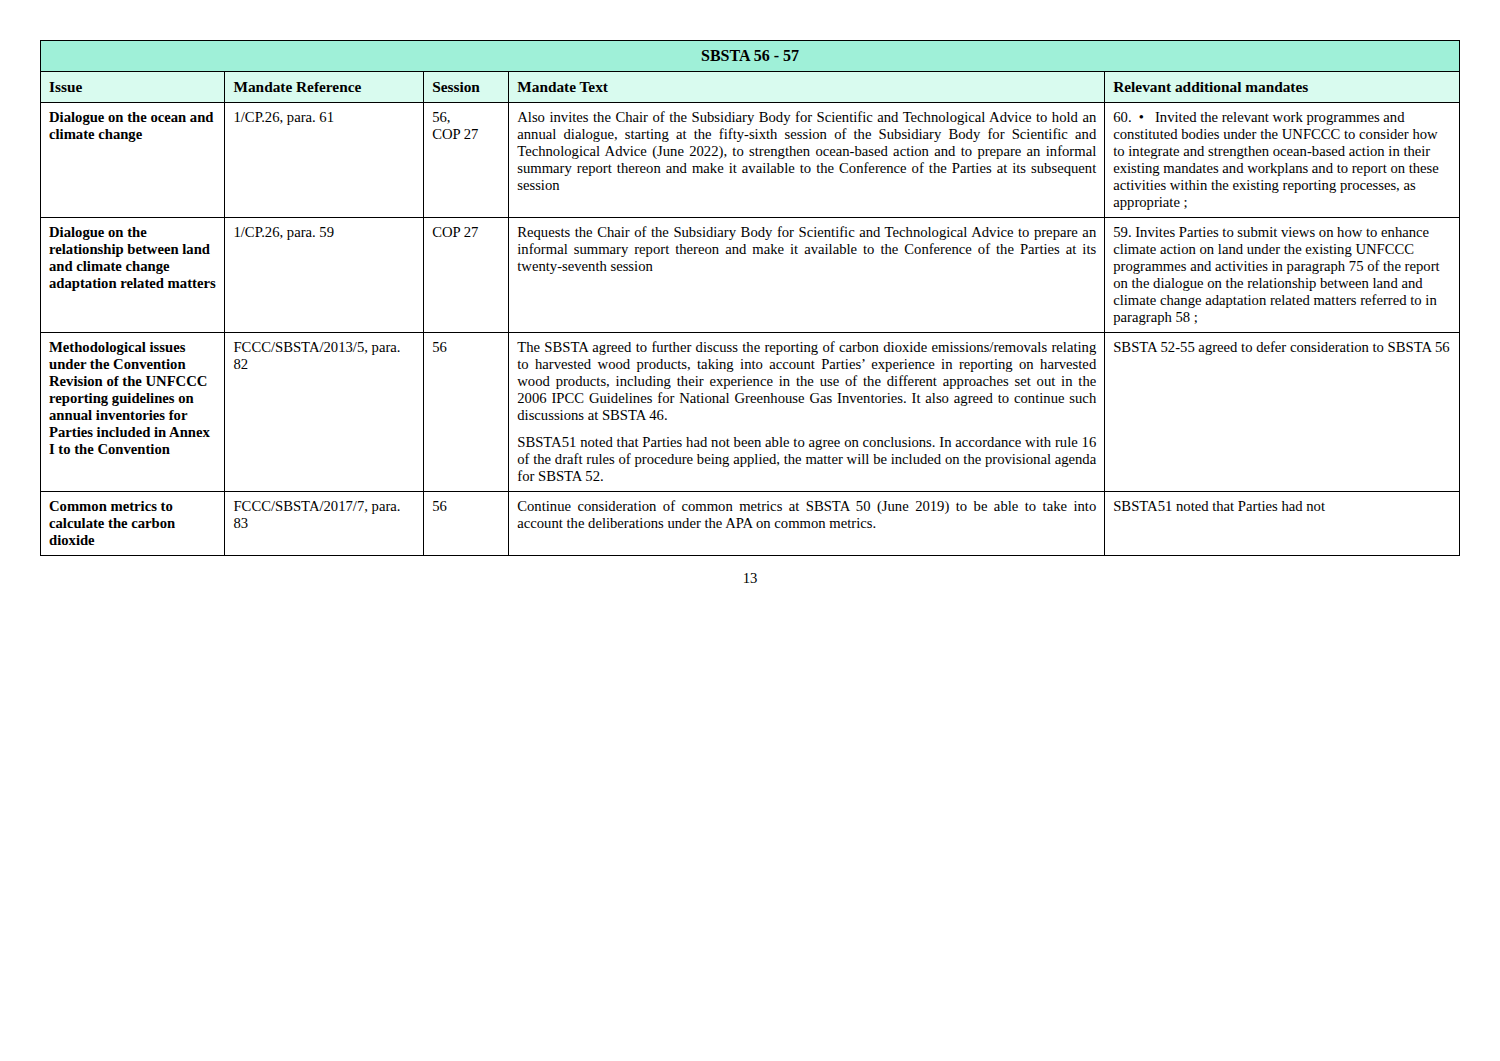SBSTA 56 - 57
| Issue | Mandate Reference | Session | Mandate Text | Relevant additional mandates |
| --- | --- | --- | --- | --- |
| Dialogue on the ocean and climate change | 1/CP.26, para. 61 | 56, COP 27 | Also invites the Chair of the Subsidiary Body for Scientific and Technological Advice to hold an annual dialogue, starting at the fifty-sixth session of the Subsidiary Body for Scientific and Technological Advice (June 2022), to strengthen ocean-based action and to prepare an informal summary report thereon and make it available to the Conference of the Parties at its subsequent session | 60. • Invited the relevant work programmes and constituted bodies under the UNFCCC to consider how to integrate and strengthen ocean-based action in their existing mandates and workplans and to report on these activities within the existing reporting processes, as appropriate ; |
| Dialogue on the relationship between land and climate change adaptation related matters | 1/CP.26, para. 59 | COP 27 | Requests the Chair of the Subsidiary Body for Scientific and Technological Advice to prepare an informal summary report thereon and make it available to the Conference of the Parties at its twenty-seventh session | 59. Invites Parties to submit views on how to enhance climate action on land under the existing UNFCCC programmes and activities in paragraph 75 of the report on the dialogue on the relationship between land and climate change adaptation related matters referred to in paragraph 58 ; |
| Methodological issues under the Convention Revision of the UNFCCC reporting guidelines on annual inventories for Parties included in Annex I to the Convention | FCCC/SBSTA/2013/5, para. 82 | 56 | The SBSTA agreed to further discuss the reporting of carbon dioxide emissions/removals relating to harvested wood products, taking into account Parties’ experience in reporting on harvested wood products, including their experience in the use of the different approaches set out in the 2006 IPCC Guidelines for National Greenhouse Gas Inventories. It also agreed to continue such discussions at SBSTA 46. SBSTA51 noted that Parties had not been able to agree on conclusions. In accordance with rule 16 of the draft rules of procedure being applied, the matter will be included on the provisional agenda for SBSTA 52. | SBSTA 52-55 agreed to defer consideration to SBSTA 56 |
| Common metrics to calculate the carbon dioxide | FCCC/SBSTA/2017/7, para. 83 | 56 | Continue consideration of common metrics at SBSTA 50 (June 2019) to be able to take into account the deliberations under the APA on common metrics. | SBSTA51 noted that Parties had not |
13